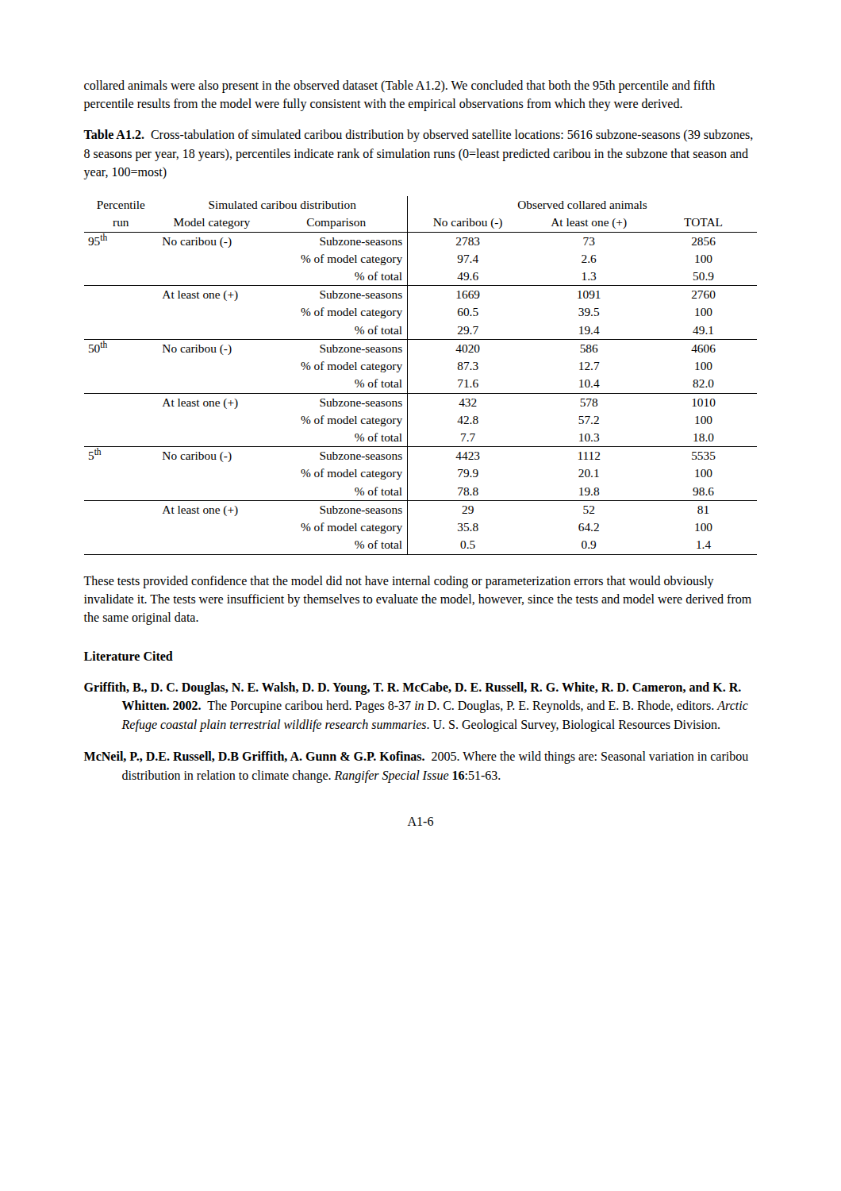collared animals were also present in the observed dataset (Table A1.2). We concluded that both the 95th percentile and fifth percentile results from the model were fully consistent with the empirical observations from which they were derived.
Table A1.2. Cross-tabulation of simulated caribou distribution by observed satellite locations: 5616 subzone-seasons (39 subzones, 8 seasons per year, 18 years), percentiles indicate rank of simulation runs (0=least predicted caribou in the subzone that season and year, 100=most)
| Percentile | Simulated caribou distribution | Observed collared animals |
| run | Model category | Comparison | No caribou (-) | At least one (+) | TOTAL |
| 95 th | No caribou (-) | Subzone-seasons | 2783 | 73 | 2856 |
| | | % of model category | 97.4 | 2.6 | 100 |
| | | % of total | 49.6 | 1.3 | 50.9 |
| | At least one (+) | Subzone-seasons | 1669 | 1091 | 2760 |
| | | % of model category | 60.5 | 39.5 | 100 |
| | | % of total | 29.7 | 19.4 | 49.1 |
| 50 th | No caribou (-) | Subzone-seasons | 4020 | 586 | 4606 |
| | | % of model category | 87.3 | 12.7 | 100 |
| | | % of total | 71.6 | 10.4 | 82.0 |
| | At least one (+) | Subzone-seasons | 432 | 578 | 1010 |
| | | % of model category | 42.8 | 57.2 | 100 |
| | | % of total | 7.7 | 10.3 | 18.0 |
| 5 th | No caribou (-) | Subzone-seasons | 4423 | 1112 | 5535 |
| | | % of model category | 79.9 | 20.1 | 100 |
| | | % of total | 78.8 | 19.8 | 98.6 |
| | At least one (+) | Subzone-seasons | 29 | 52 | 81 |
| | | % of model category | 35.8 | 64.2 | 100 |
| | | % of total | 0.5 | 0.9 | 1.4 |
These tests provided confidence that the model did not have internal coding or parameterization errors that would obviously invalidate it. The tests were insufficient by themselves to evaluate the model, however, since the tests and model were derived from the same original data.
Literature Cited
Griffith, B., D. C. Douglas, N. E. Walsh, D. D. Young, T. R. McCabe, D. E. Russell, R. G. White, R. D. Cameron, and K. R. Whitten. 2002. The Porcupine caribou herd. Pages 8-37 in D. C. Douglas, P. E. Reynolds, and E. B. Rhode, editors. Arctic Refuge coastal plain terrestrial wildlife research summaries. U. S. Geological Survey, Biological Resources Division.
McNeil, P., D.E. Russell, D.B Griffith, A. Gunn & G.P. Kofinas. 2005. Where the wild things are: Seasonal variation in caribou distribution in relation to climate change. Rangifer Special Issue 16:51-63.
A1-6